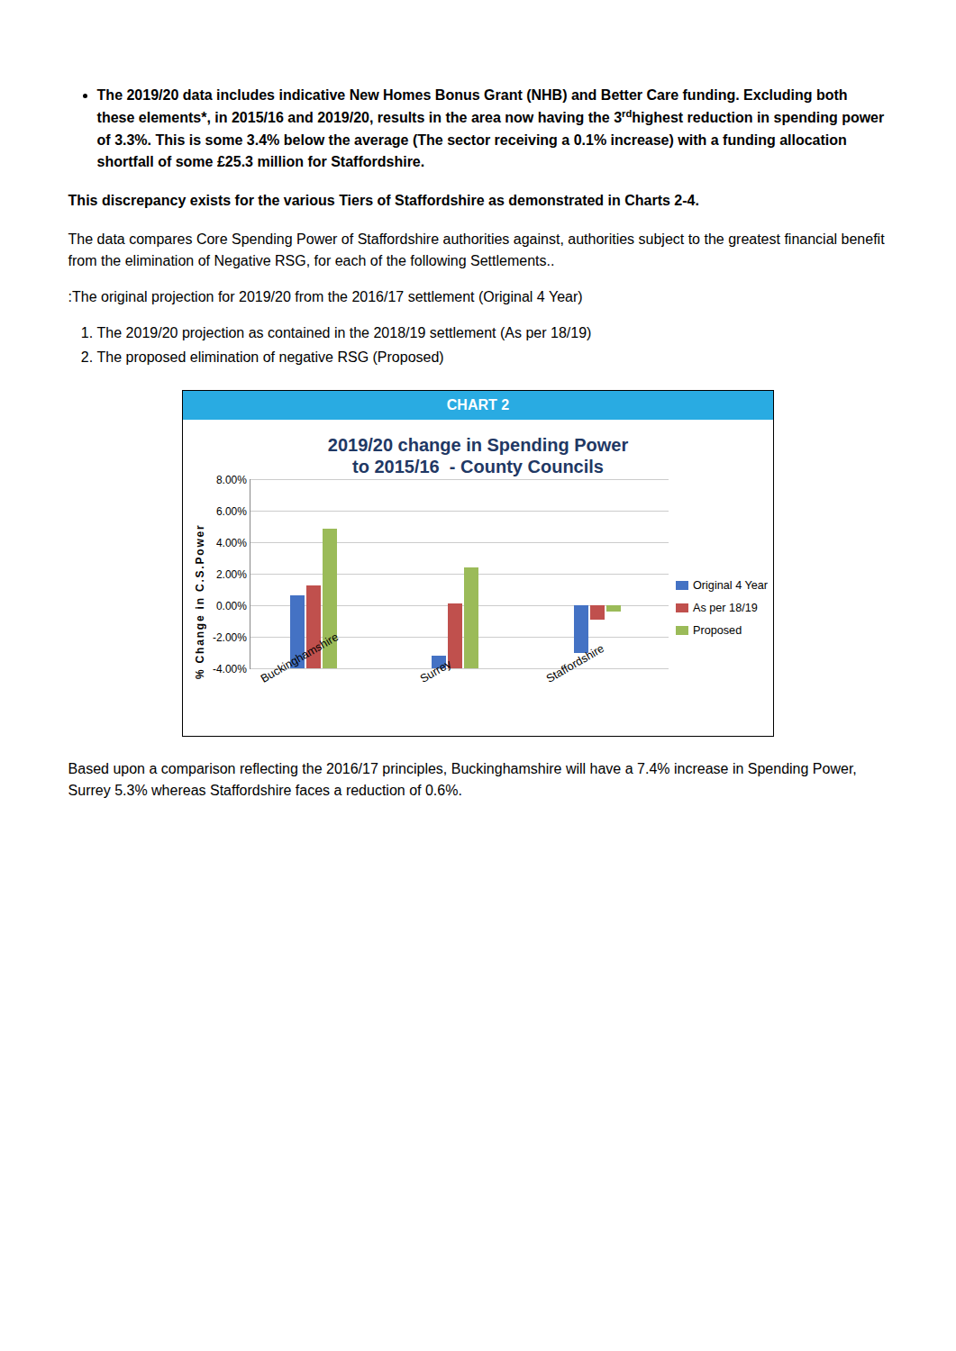The 2019/20 data includes indicative New Homes Bonus Grant (NHB) and Better Care funding. Excluding both these elements*, in 2015/16 and 2019/20, results in the area now having the 3rdhighest reduction in spending power of 3.3%. This is some 3.4% below the average (The sector receiving a 0.1% increase) with a funding allocation shortfall of some £25.3 million for Staffordshire.
This discrepancy exists for the various Tiers of Staffordshire as demonstrated in Charts 2-4.
The data compares Core Spending Power of Staffordshire authorities against, authorities subject to the greatest financial benefit from the elimination of Negative RSG, for each of the following Settlements..
:The original projection for 2019/20 from the 2016/17 settlement (Original 4 Year)
The 2019/20 projection as contained in the 2018/19 settlement (As per 18/19)
The proposed elimination of negative RSG (Proposed)
CHART 2
2019/20 change in Spending Power
to 2015/16 - County Councils
% Change in C.S.Power
8.00%
6.00%
4.00%
2.00%
0.00%
-2.00%
-4.00%
Buckinghamshire Surrey Staffordshire
Original 4 Year
As per 18/19
Proposed
Based upon a comparison reflecting the 2016/17 principles, Buckinghamshire will have a 7.4% increase in Spending Power, Surrey 5.3% whereas Staffordshire faces a reduction of 0.6%.